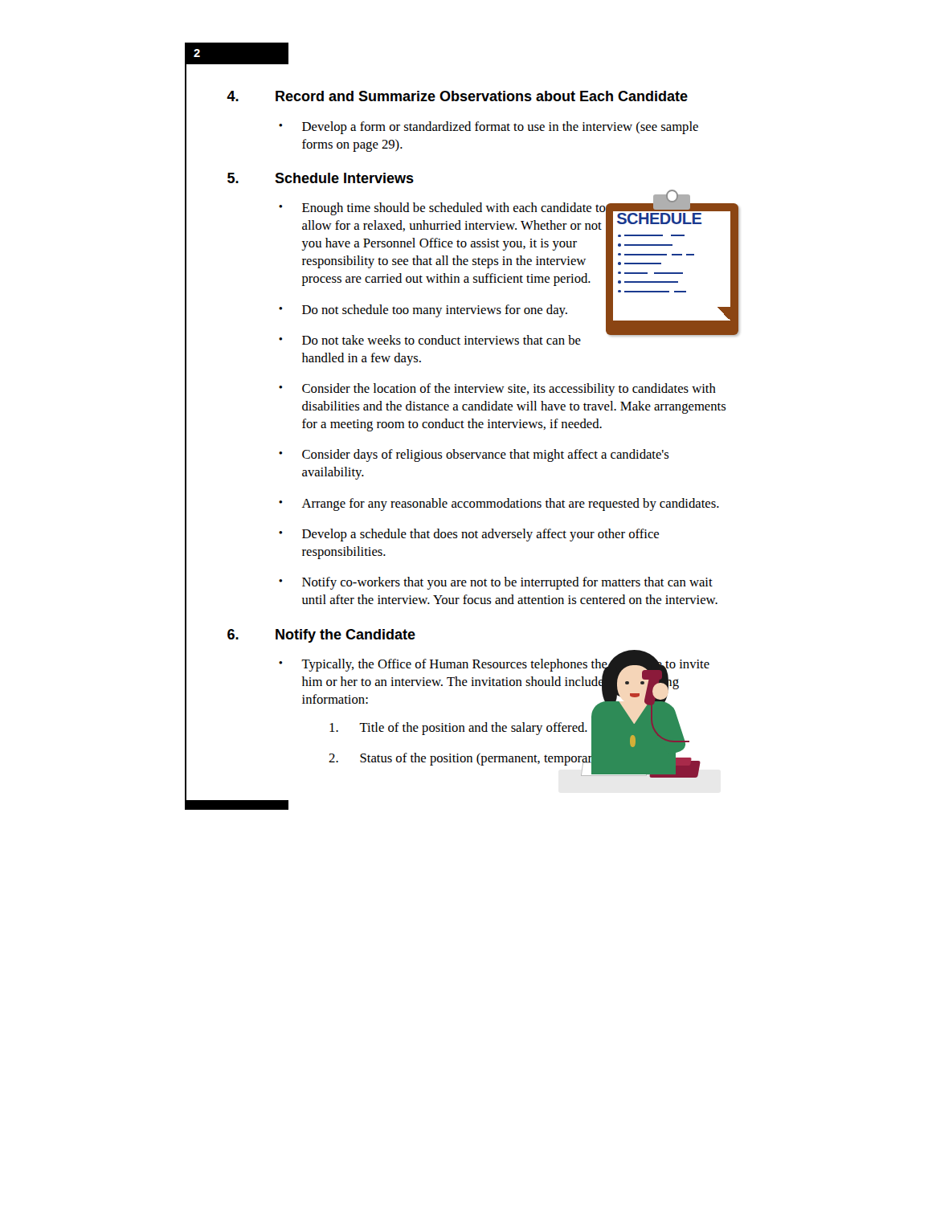2
SCHEDULE
4. Record and Summarize Observations about Each Candidate
Develop a form or standardized format to use in the interview (see sample forms on page 29).
5. Schedule Interviews
Enough time should be scheduled with each candidate to allow for a relaxed, unhurried interview. Whether or not you have a Personnel Office to assist you, it is your responsibility to see that all the steps in the interview process are carried out within a sufficient time period.
Do not schedule too many interviews for one day.
Do not take weeks to conduct interviews that can be handled in a few days.
Consider the location of the interview site, its accessibility to candidates with disabilities and the distance a candidate will have to travel. Make arrangements for a meeting room to conduct the interviews, if needed.
Consider days of religious observance that might affect a candidate's availability.
Arrange for any reasonable accommodations that are requested by candidates.
Develop a schedule that does not adversely affect your other office responsibilities.
Notify co-workers that you are not to be interrupted for matters that can wait until after the interview. Your focus and attention is centered on the interview.
6. Notify the Candidate
Typically, the Office of Human Resources telephones the candidate to invite him or her to an interview. The invitation should include the following information:
1. Title of the position and the salary offered.
2. Status of the position (permanent, temporary, etc.).